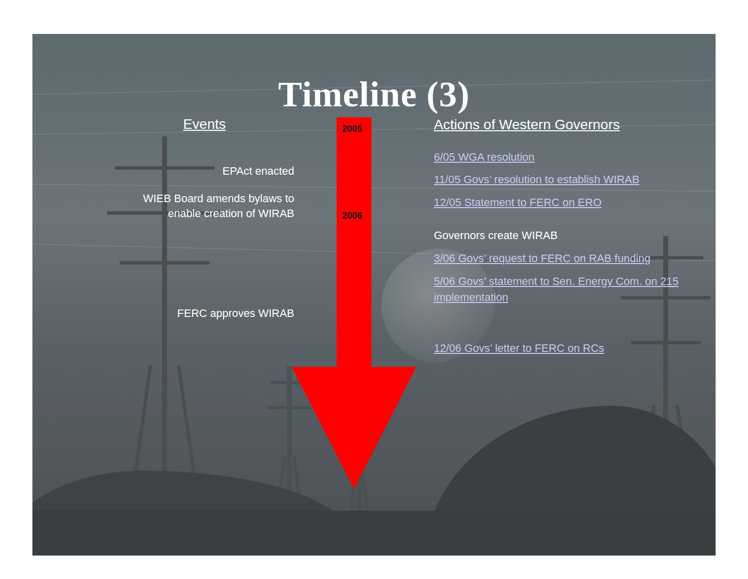Timeline (3)
2005
2006
Events
EPAct enacted
WIEB Board amends bylaws to enable creation of WIRAB
FERC approves WIRAB
Actions of Western Governors
6/05 WGA resolution
11/05 Govs’ resolution to establish WIRAB
12/05 Statement to FERC on ERO
Governors create WIRAB
3/06 Govs’ request to FERC on RAB funding
5/06 Govs’ statement to Sen. Energy Com. on 215 implementation
12/06 Govs’ letter to FERC on RCs